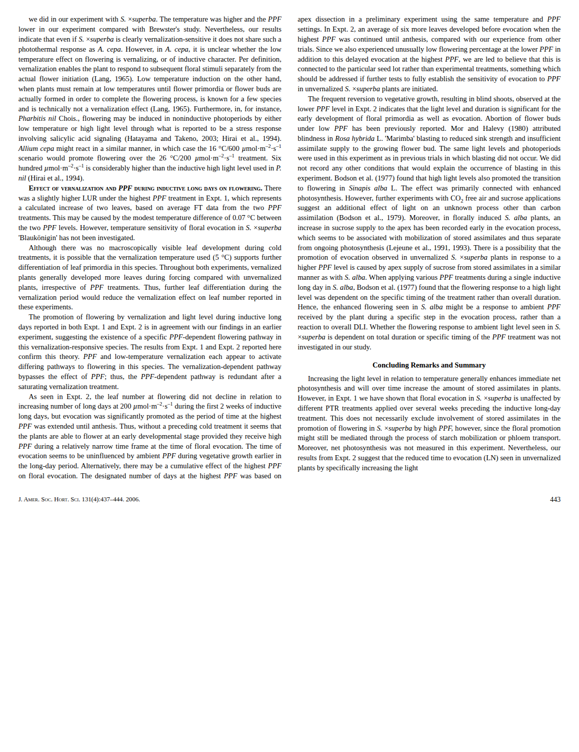we did in our experiment with S. ×superba. The temperature was higher and the PPF lower in our experiment compared with Brewster's study. Nevertheless, our results indicate that even if S. ×superba is clearly vernalization-sensitive it does not share such a photothermal response as A. cepa. However, in A. cepa, it is unclear whether the low temperature effect on flowering is vernalizing, or of inductive character. Per definition, vernalization enables the plant to respond to subsequent floral stimuli separately from the actual flower initiation (Lang, 1965). Low temperature induction on the other hand, when plants must remain at low temperatures until flower primordia or flower buds are actually formed in order to complete the flowering process, is known for a few species and is technically not a vernalization effect (Lang, 1965). Furthermore, in, for instance, Pharbitis nil Chois., flowering may be induced in noninductive photoperiods by either low temperature or high light level through what is reported to be a stress response involving salicylic acid signaling (Hatayama and Takeno, 2003; Hirai et al., 1994). Allium cepa might react in a similar manner, in which case the 16 °C/600 µmol·m–2·s–1 scenario would promote flowering over the 26 °C/200 µmol·m–2·s–1 treatment. Six hundred µmol·m–2·s–1 is considerably higher than the inductive high light level used in P. nil (Hirai et al., 1994).
Effect of vernalization and PPF during inductive long days on flowering. There was a slightly higher LUR under the highest PPF treatment in Expt. 1, which represents a calculated increase of two leaves, based on average FT data from the two PPF treatments. This may be caused by the modest temperature difference of 0.07 °C between the two PPF levels. However, temperature sensitivity of floral evocation in S. ×superba 'Blaukönigin' has not been investigated.
Although there was no macroscopically visible leaf development during cold treatments, it is possible that the vernalization temperature used (5 °C) supports further differentiation of leaf primordia in this species. Throughout both experiments, vernalized plants generally developed more leaves during forcing compared with unvernalized plants, irrespective of PPF treatments. Thus, further leaf differentiation during the vernalization period would reduce the vernalization effect on leaf number reported in these experiments.
The promotion of flowering by vernalization and light level during inductive long days reported in both Expt. 1 and Expt. 2 is in agreement with our findings in an earlier experiment, suggesting the existence of a specific PPF-dependent flowering pathway in this vernalization-responsive species. The results from Expt. 1 and Expt. 2 reported here confirm this theory. PPF and low-temperature vernalization each appear to activate differing pathways to flowering in this species. The vernalization-dependent pathway bypasses the effect of PPF; thus, the PPF-dependent pathway is redundant after a saturating vernalization treatment.
As seen in Expt. 2, the leaf number at flowering did not decline in relation to increasing number of long days at 200 µmol·m–2·s–1 during the first 2 weeks of inductive long days, but evocation was significantly promoted as the period of time at the highest PPF was extended until anthesis. Thus, without a preceding cold treatment it seems that the plants are able to flower at an early developmental stage provided they receive high PPF during a relatively narrow time frame at the time of floral evocation. The time of evocation seems to be uninfluenced by ambient PPF during vegetative growth earlier in the long-day period. Alternatively, there may be a cumulative effect of the highest PPF on floral evocation. The designated number of days at the highest PPF was based on apex dissection in a preliminary experiment using the same temperature and PPF settings. In Expt. 2, an average of six more leaves developed before evocation when the highest PPF was continued until anthesis, compared with our experience from other trials. Since we also experienced unusually low flowering percentage at the lower PPF in addition to this delayed evocation at the highest PPF, we are led to believe that this is connected to the particular seed lot rather than experimental treatments, something which should be addressed if further tests to fully establish the sensitivity of evocation to PPF in unvernalized S. ×superba plants are initiated.
The frequent reversion to vegetative growth, resulting in blind shoots, observed at the lower PPF level in Expt. 2 indicates that the light level and duration is significant for the early development of floral primordia as well as evocation. Abortion of flower buds under low PPF has been previously reported. Mor and Halevy (1980) attributed blindness in Rosa hybrida L. 'Marimba' blasting to reduced sink strength and insufficient assimilate supply to the growing flower bud. The same light levels and photoperiods were used in this experiment as in previous trials in which blasting did not occur. We did not record any other conditions that would explain the occurrence of blasting in this experiment. Bodson et al. (1977) found that high light levels also promoted the transition to flowering in Sinapis alba L. The effect was primarily connected with enhanced photosynthesis. However, further experiments with CO2 free air and sucrose applications suggest an additional effect of light on an unknown process other than carbon assimilation (Bodson et al., 1979). Moreover, in florally induced S. alba plants, an increase in sucrose supply to the apex has been recorded early in the evocation process, which seems to be associated with mobilization of stored assimilates and thus separate from ongoing photosynthesis (Lejeune et al., 1991, 1993). There is a possibility that the promotion of evocation observed in unvernalized S. ×superba plants in response to a higher PPF level is caused by apex supply of sucrose from stored assimilates in a similar manner as with S. alba. When applying various PPF treatments during a single inductive long day in S. alba, Bodson et al. (1977) found that the flowering response to a high light level was dependent on the specific timing of the treatment rather than overall duration. Hence, the enhanced flowering seen in S. alba might be a response to ambient PPF received by the plant during a specific step in the evocation process, rather than a reaction to overall DLI. Whether the flowering response to ambient light level seen in S. ×superba is dependent on total duration or specific timing of the PPF treatment was not investigated in our study.
Concluding Remarks and Summary
Increasing the light level in relation to temperature generally enhances immediate net photosynthesis and will over time increase the amount of stored assimilates in plants. However, in Expt. 1 we have shown that floral evocation in S. ×superba is unaffected by different PTR treatments applied over several weeks preceding the inductive long-day treatment. This does not necessarily exclude involvement of stored assimilates in the promotion of flowering in S. ×superba by high PPF, however, since the floral promotion might still be mediated through the process of starch mobilization or phloem transport. Moreover, net photosynthesis was not measured in this experiment. Nevertheless, our results from Expt. 2 suggest that the reduced time to evocation (LN) seen in unvernalized plants by specifically increasing the light
J. Amer. Soc. Hort. Sci. 131(4):437–444. 2006. 443